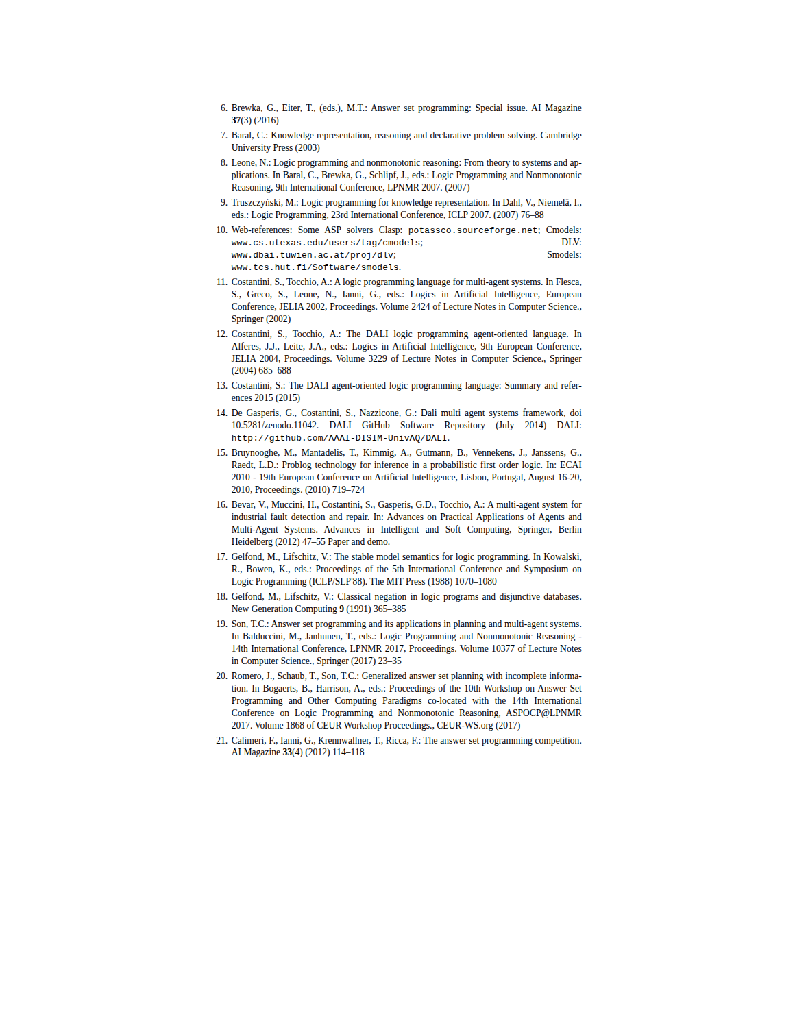Brewka, G., Eiter, T., (eds.), M.T.: Answer set programming: Special issue. AI Magazine 37(3) (2016)
Baral, C.: Knowledge representation, reasoning and declarative problem solving. Cambridge University Press (2003)
Leone, N.: Logic programming and nonmonotonic reasoning: From theory to systems and applications. In Baral, C., Brewka, G., Schlipf, J., eds.: Logic Programming and Nonmonotonic Reasoning, 9th International Conference, LPNMR 2007. (2007)
Truszczyński, M.: Logic programming for knowledge representation. In Dahl, V., Niemelä, I., eds.: Logic Programming, 23rd International Conference, ICLP 2007. (2007) 76–88
Web-references: Some ASP solvers Clasp: potassco.sourceforge.net; Cmodels: www.cs.utexas.edu/users/tag/cmodels; DLV: www.dbai.tuwien.ac.at/proj/dlv; Smodels: www.tcs.hut.fi/Software/smodels.
Costantini, S., Tocchio, A.: A logic programming language for multi-agent systems. In Flesca, S., Greco, S., Leone, N., Ianni, G., eds.: Logics in Artificial Intelligence, European Conference, JELIA 2002, Proceedings. Volume 2424 of Lecture Notes in Computer Science., Springer (2002)
Costantini, S., Tocchio, A.: The DALI logic programming agent-oriented language. In Alferes, J.J., Leite, J.A., eds.: Logics in Artificial Intelligence, 9th European Conference, JELIA 2004, Proceedings. Volume 3229 of Lecture Notes in Computer Science., Springer (2004) 685–688
Costantini, S.: The DALI agent-oriented logic programming language: Summary and references 2015 (2015)
De Gasperis, G., Costantini, S., Nazzicone, G.: Dali multi agent systems framework, doi 10.5281/zenodo.11042. DALI GitHub Software Repository (July 2014) DALI: http://github.com/AAAI-DISIM-UnivAQ/DALI.
Bruynooghe, M., Mantadelis, T., Kimmig, A., Gutmann, B., Vennekens, J., Janssens, G., Raedt, L.D.: Problog technology for inference in a probabilistic first order logic. In: ECAI 2010 - 19th European Conference on Artificial Intelligence, Lisbon, Portugal, August 16-20, 2010, Proceedings. (2010) 719–724
Bevar, V., Muccini, H., Costantini, S., Gasperis, G.D., Tocchio, A.: A multi-agent system for industrial fault detection and repair. In: Advances on Practical Applications of Agents and Multi-Agent Systems. Advances in Intelligent and Soft Computing, Springer, Berlin Heidelberg (2012) 47–55 Paper and demo.
Gelfond, M., Lifschitz, V.: The stable model semantics for logic programming. In Kowalski, R., Bowen, K., eds.: Proceedings of the 5th International Conference and Symposium on Logic Programming (ICLP/SLP'88). The MIT Press (1988) 1070–1080
Gelfond, M., Lifschitz, V.: Classical negation in logic programs and disjunctive databases. New Generation Computing 9 (1991) 365–385
Son, T.C.: Answer set programming and its applications in planning and multi-agent systems. In Balduccini, M., Janhunen, T., eds.: Logic Programming and Nonmonotonic Reasoning - 14th International Conference, LPNMR 2017, Proceedings. Volume 10377 of Lecture Notes in Computer Science., Springer (2017) 23–35
Romero, J., Schaub, T., Son, T.C.: Generalized answer set planning with incomplete information. In Bogaerts, B., Harrison, A., eds.: Proceedings of the 10th Workshop on Answer Set Programming and Other Computing Paradigms co-located with the 14th International Conference on Logic Programming and Nonmonotonic Reasoning, ASPOCP@LPNMR 2017. Volume 1868 of CEUR Workshop Proceedings., CEUR-WS.org (2017)
Calimeri, F., Ianni, G., Krennwallner, T., Ricca, F.: The answer set programming competition. AI Magazine 33(4) (2012) 114–118